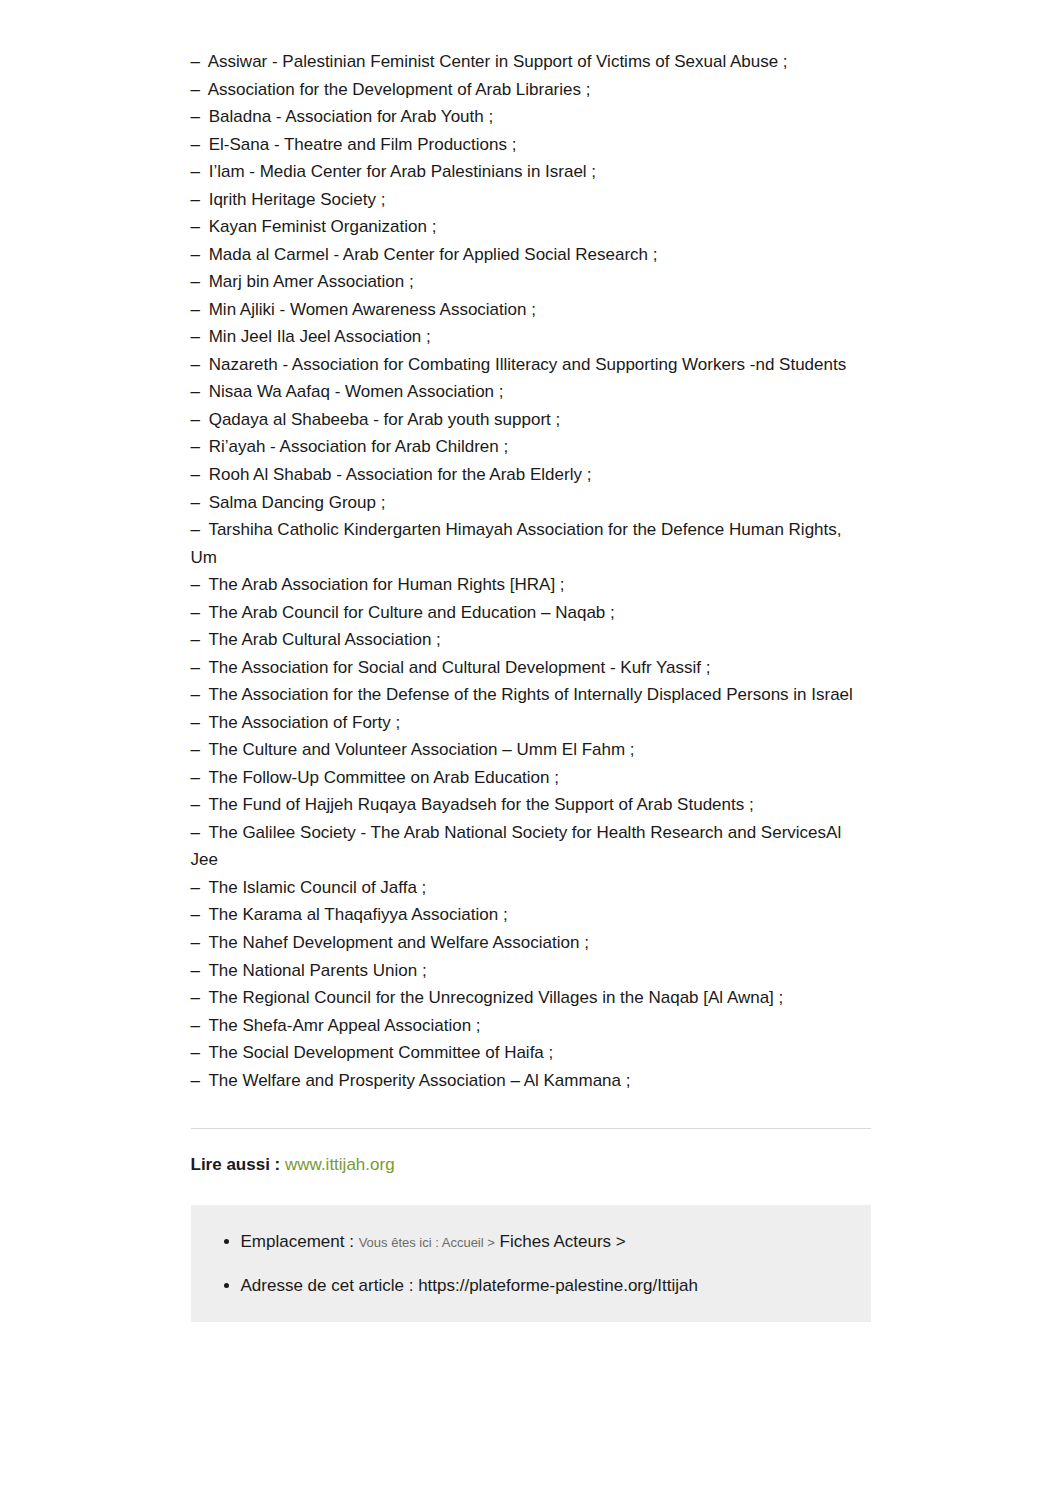– Assiwar - Palestinian Feminist Center in Support of Victims of Sexual Abuse ;
– Association for the Development of Arab Libraries ;
– Baladna - Association for Arab Youth ;
– El-Sana - Theatre and Film Productions ;
– I’lam - Media Center for Arab Palestinians in Israel ;
– Iqrith Heritage Society ;
– Kayan Feminist Organization ;
– Mada al Carmel - Arab Center for Applied Social Research ;
– Marj bin Amer Association ;
– Min Ajliki - Women Awareness Association ;
– Min Jeel Ila Jeel Association ;
– Nazareth - Association for Combating Illiteracy and Supporting Workers -nd Students
– Nisaa Wa Aafaq - Women Association ;
– Qadaya al Shabeeba - for Arab youth support ;
– Ri’ayah - Association for Arab Children ;
– Rooh Al Shabab - Association for the Arab Elderly ;
– Salma Dancing Group ;
– Tarshiha Catholic Kindergarten Himayah Association for the Defence Human Rights, Um
– The Arab Association for Human Rights [HRA] ;
– The Arab Council for Culture and Education – Naqab ;
– The Arab Cultural Association ;
– The Association for Social and Cultural Development - Kufr Yassif ;
– The Association for the Defense of the Rights of Internally Displaced Persons in Israel
– The Association of Forty ;
– The Culture and Volunteer Association – Umm El Fahm ;
– The Follow-Up Committee on Arab Education ;
– The Fund of Hajjeh Ruqaya Bayadseh for the Support of Arab Students ;
– The Galilee Society - The Arab National Society for Health Research and ServicesAl Jee
– The Islamic Council of Jaffa ;
– The Karama al Thaqafiyya Association ;
– The Nahef Development and Welfare Association ;
– The National Parents Union ;
– The Regional Council for the Unrecognized Villages in the Naqab [Al Awna] ;
– The Shefa-Amr Appeal Association ;
– The Social Development Committee of Haifa ;
– The Welfare and Prosperity Association – Al Kammana ;
Lire aussi : www.ittijah.org
Emplacement : Vous êtes ici : Accueil > Fiches Acteurs >
Adresse de cet article : https://plateforme-palestine.org/Ittijah